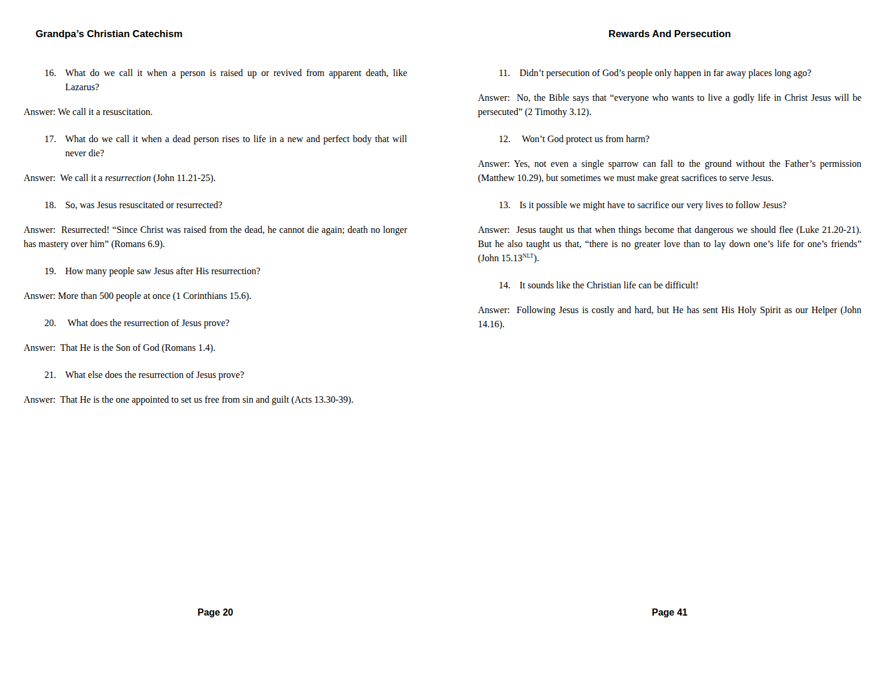Grandpa’s Christian Catechism
16. What do we call it when a person is raised up or revived from apparent death, like Lazarus?
Answer: We call it a resuscitation.
17. What do we call it when a dead person rises to life in a new and perfect body that will never die?
Answer: We call it a resurrection (John 11.21-25).
18. So, was Jesus resuscitated or resurrected?
Answer: Resurrected! “Since Christ was raised from the dead, he cannot die again; death no longer has mastery over him” (Romans 6.9).
19. How many people saw Jesus after His resurrection?
Answer: More than 500 people at once (1 Corinthians 15.6).
20. What does the resurrection of Jesus prove?
Answer: That He is the Son of God (Romans 1.4).
21. What else does the resurrection of Jesus prove?
Answer: That He is the one appointed to set us free from sin and guilt (Acts 13.30-39).
Page 20
Rewards And Persecution
11. Didn’t persecution of God’s people only happen in far away places long ago?
Answer: No, the Bible says that “everyone who wants to live a godly life in Christ Jesus will be persecuted” (2 Timothy 3.12).
12. Won’t God protect us from harm?
Answer: Yes, not even a single sparrow can fall to the ground without the Father’s permission (Matthew 10.29), but sometimes we must make great sacrifices to serve Jesus.
13. Is it possible we might have to sacrifice our very lives to follow Jesus?
Answer: Jesus taught us that when things become that dangerous we should flee (Luke 21.20-21). But he also taught us that, “there is no greater love than to lay down one’s life for one’s friends” (John 15.13NLT).
14. It sounds like the Christian life can be difficult!
Answer: Following Jesus is costly and hard, but He has sent His Holy Spirit as our Helper (John 14.16).
Page 41